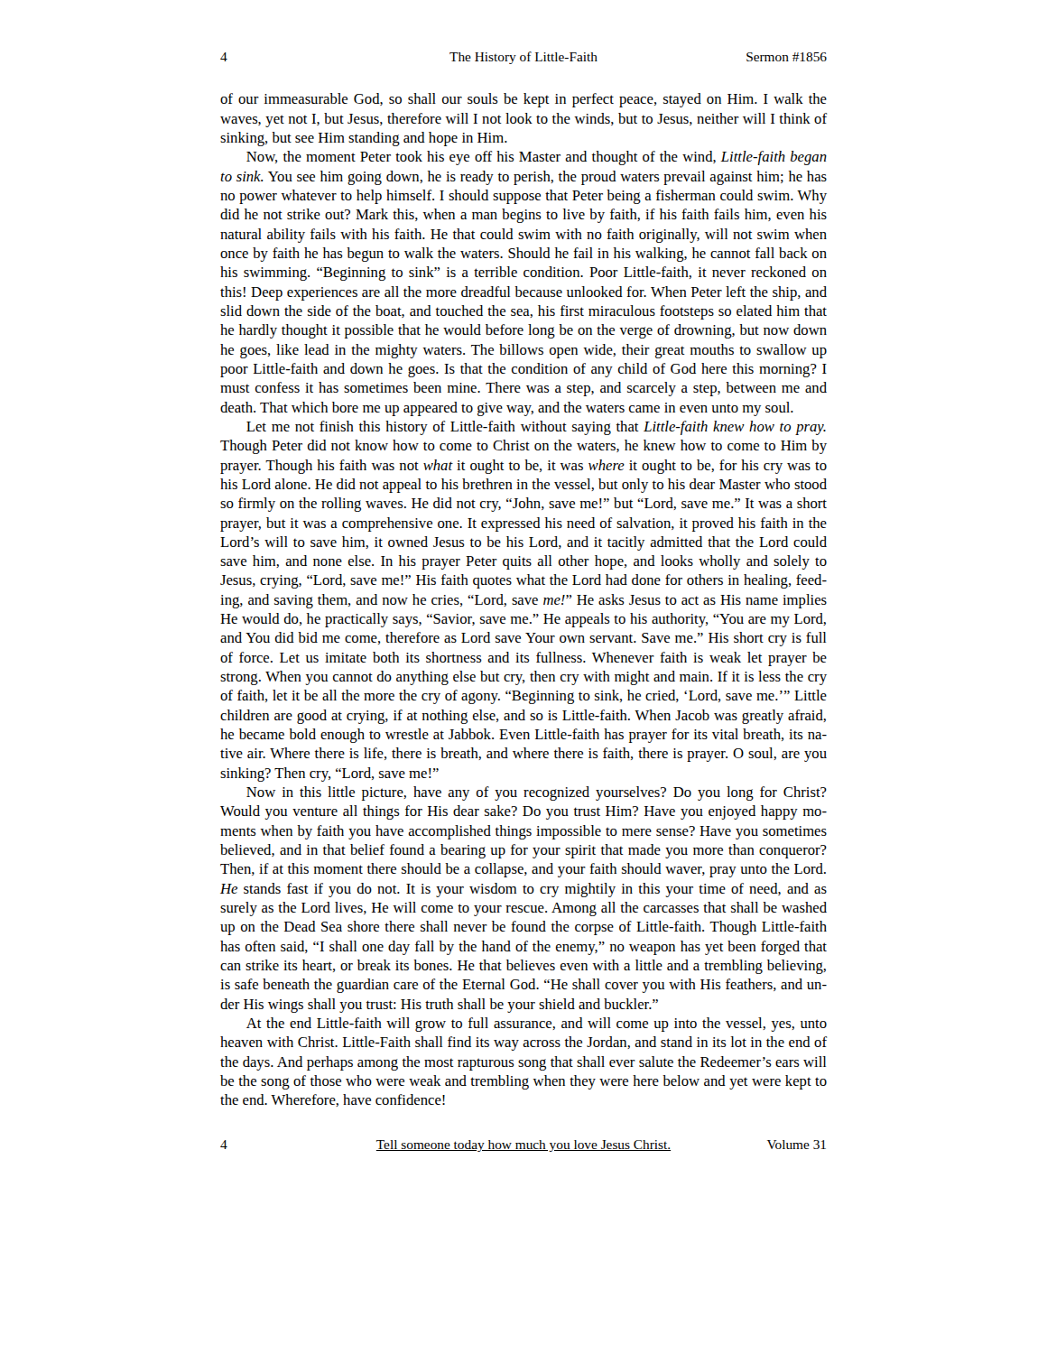4
The History of Little-Faith
Sermon #1856
of our immeasurable God, so shall our souls be kept in perfect peace, stayed on Him. I walk the waves, yet not I, but Jesus, therefore will I not look to the winds, but to Jesus, neither will I think of sinking, but see Him standing and hope in Him.
Now, the moment Peter took his eye off his Master and thought of the wind, Little-faith began to sink. You see him going down, he is ready to perish, the proud waters prevail against him; he has no power whatever to help himself. I should suppose that Peter being a fisherman could swim. Why did he not strike out? Mark this, when a man begins to live by faith, if his faith fails him, even his natural ability fails with his faith. He that could swim with no faith originally, will not swim when once by faith he has begun to walk the waters. Should he fail in his walking, he cannot fall back on his swimming. “Beginning to sink” is a terrible condition. Poor Little-faith, it never reckoned on this! Deep experiences are all the more dreadful because unlooked for. When Peter left the ship, and slid down the side of the boat, and touched the sea, his first miraculous footsteps so elated him that he hardly thought it possible that he would before long be on the verge of drowning, but now down he goes, like lead in the mighty waters. The billows open wide, their great mouths to swallow up poor Little-faith and down he goes. Is that the condition of any child of God here this morning? I must confess it has sometimes been mine. There was a step, and scarcely a step, between me and death. That which bore me up appeared to give way, and the waters came in even unto my soul.
Let me not finish this history of Little-faith without saying that Little-faith knew how to pray. Though Peter did not know how to come to Christ on the waters, he knew how to come to Him by prayer. Though his faith was not what it ought to be, it was where it ought to be, for his cry was to his Lord alone. He did not appeal to his brethren in the vessel, but only to his dear Master who stood so firmly on the rolling waves. He did not cry, “John, save me!” but “Lord, save me.” It was a short prayer, but it was a comprehensive one. It expressed his need of salvation, it proved his faith in the Lord’s will to save him, it owned Jesus to be his Lord, and it tacitly admitted that the Lord could save him, and none else. In his prayer Peter quits all other hope, and looks wholly and solely to Jesus, crying, “Lord, save me!” His faith quotes what the Lord had done for others in healing, feeding, and saving them, and now he cries, “Lord, save me!” He asks Jesus to act as His name implies He would do, he practically says, “Savior, save me.” He appeals to his authority, “You are my Lord, and You did bid me come, therefore as Lord save Your own servant. Save me.” His short cry is full of force. Let us imitate both its shortness and its fullness. Whenever faith is weak let prayer be strong. When you cannot do anything else but cry, then cry with might and main. If it is less the cry of faith, let it be all the more the cry of agony. “Beginning to sink, he cried, ‘Lord, save me.’” Little children are good at crying, if at nothing else, and so is Little-faith. When Jacob was greatly afraid, he became bold enough to wrestle at Jabbok. Even Little-faith has prayer for its vital breath, its native air. Where there is life, there is breath, and where there is faith, there is prayer. O soul, are you sinking? Then cry, “Lord, save me!”
Now in this little picture, have any of you recognized yourselves? Do you long for Christ? Would you venture all things for His dear sake? Do you trust Him? Have you enjoyed happy moments when by faith you have accomplished things impossible to mere sense? Have you sometimes believed, and in that belief found a bearing up for your spirit that made you more than conqueror? Then, if at this moment there should be a collapse, and your faith should waver, pray unto the Lord. He stands fast if you do not. It is your wisdom to cry mightily in this your time of need, and as surely as the Lord lives, He will come to your rescue. Among all the carcasses that shall be washed up on the Dead Sea shore there shall never be found the corpse of Little-faith. Though Little-faith has often said, “I shall one day fall by the hand of the enemy,” no weapon has yet been forged that can strike its heart, or break its bones. He that believes even with a little and a trembling believing, is safe beneath the guardian care of the Eternal God. “He shall cover you with His feathers, and under His wings shall you trust: His truth shall be your shield and buckler.”
At the end Little-faith will grow to full assurance, and will come up into the vessel, yes, unto heaven with Christ. Little-Faith shall find its way across the Jordan, and stand in its lot in the end of the days. And perhaps among the most rapturous song that shall ever salute the Redeemer’s ears will be the song of those who were weak and trembling when they were here below and yet were kept to the end. Wherefore, have confidence!
4
Tell someone today how much you love Jesus Christ.
Volume 31